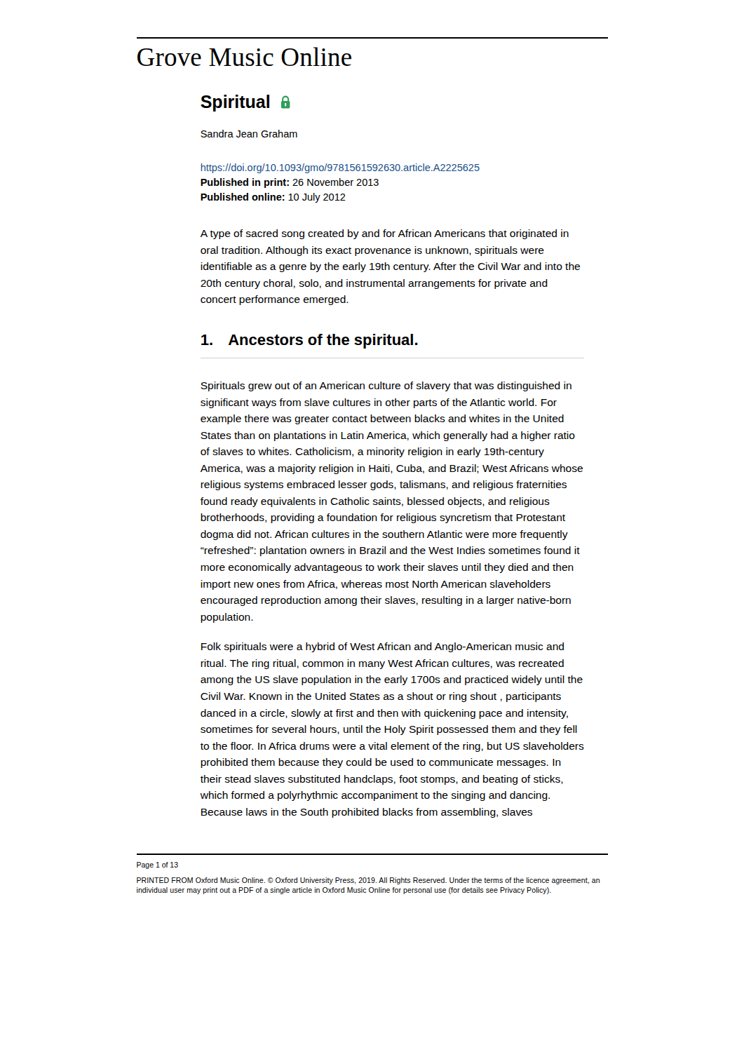Grove Music Online
Spiritual
Sandra Jean Graham
https://doi.org/10.1093/gmo/9781561592630.article.A2225625
Published in print: 26 November 2013
Published online: 10 July 2012
A type of sacred song created by and for African Americans that originated in oral tradition. Although its exact provenance is unknown, spirituals were identifiable as a genre by the early 19th century. After the Civil War and into the 20th century choral, solo, and instrumental arrangements for private and concert performance emerged.
1. Ancestors of the spiritual.
Spirituals grew out of an American culture of slavery that was distinguished in significant ways from slave cultures in other parts of the Atlantic world. For example there was greater contact between blacks and whites in the United States than on plantations in Latin America, which generally had a higher ratio of slaves to whites. Catholicism, a minority religion in early 19th-century America, was a majority religion in Haiti, Cuba, and Brazil; West Africans whose religious systems embraced lesser gods, talismans, and religious fraternities found ready equivalents in Catholic saints, blessed objects, and religious brotherhoods, providing a foundation for religious syncretism that Protestant dogma did not. African cultures in the southern Atlantic were more frequently “refreshed”: plantation owners in Brazil and the West Indies sometimes found it more economically advantageous to work their slaves until they died and then import new ones from Africa, whereas most North American slaveholders encouraged reproduction among their slaves, resulting in a larger native-born population.
Folk spirituals were a hybrid of West African and Anglo-American music and ritual. The ring ritual, common in many West African cultures, was recreated among the US slave population in the early 1700s and practiced widely until the Civil War. Known in the United States as a shout or ring shout , participants danced in a circle, slowly at first and then with quickening pace and intensity, sometimes for several hours, until the Holy Spirit possessed them and they fell to the floor. In Africa drums were a vital element of the ring, but US slaveholders prohibited them because they could be used to communicate messages. In their stead slaves substituted handclaps, foot stomps, and beating of sticks, which formed a polyrhythmic accompaniment to the singing and dancing. Because laws in the South prohibited blacks from assembling, slaves
Page 1 of 13
PRINTED FROM Oxford Music Online. © Oxford University Press, 2019. All Rights Reserved. Under the terms of the licence agreement, an individual user may print out a PDF of a single article in Oxford Music Online for personal use (for details see Privacy Policy).